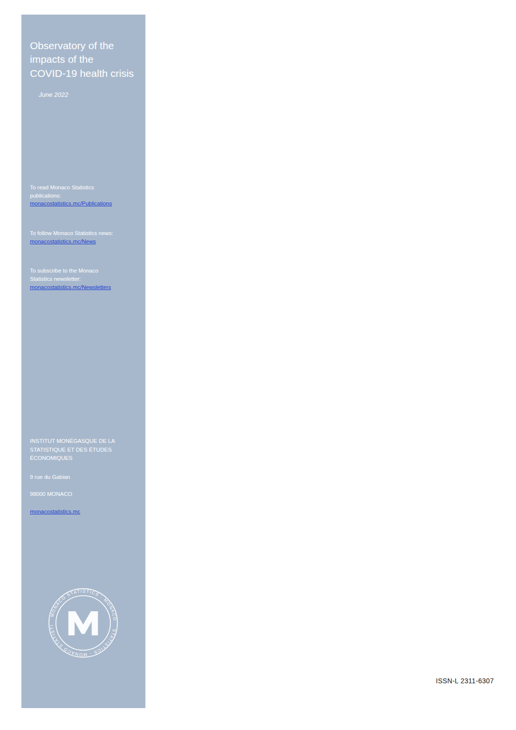Observatory of the
impacts of the
COVID-19 health crisis
June 2022
To read Monaco Statistics
publications:
monacostatistics.mc/Publications
To follow Monaco Statistics news:
monacostatistics.mc/News
To subscribe to the Monaco
Statistics newsletter:
monacostatistics.mc/Newsletters
INSTITUT MONÉGASQUE DE LA
STATISTIQUE ET DES ÉTUDES
ÉCONOMIQUES
9 rue du Gabian
98000 MONACO
monacostatistics.mc
MONACO STATISTICS · MONACO STATISTICS · MONACO STATISTICS
ISSN-L 2311-6307